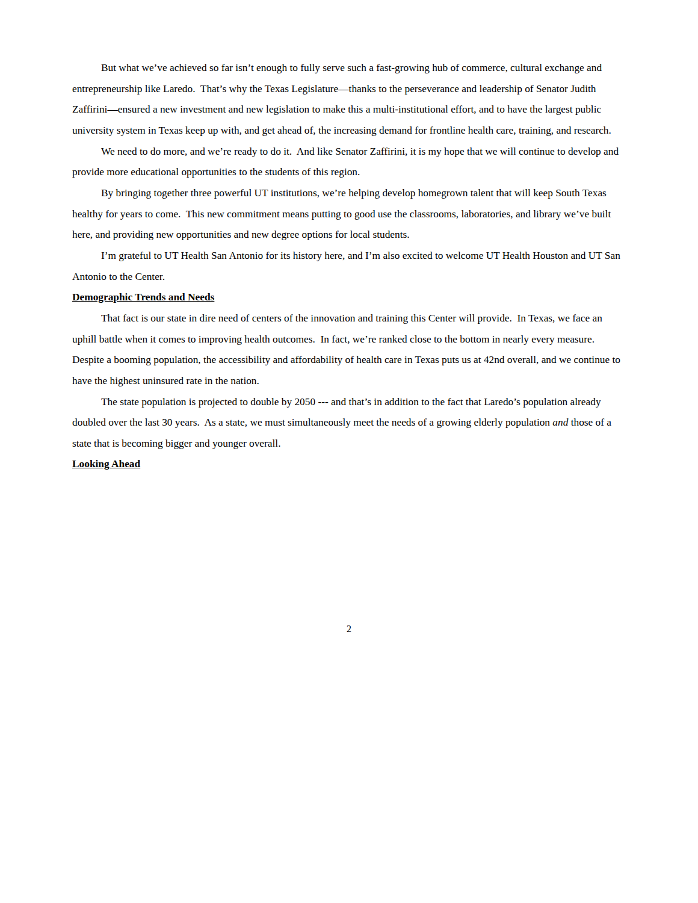But what we’ve achieved so far isn’t enough to fully serve such a fast-growing hub of commerce, cultural exchange and entrepreneurship like Laredo. That’s why the Texas Legislature—thanks to the perseverance and leadership of Senator Judith Zaffirini—ensured a new investment and new legislation to make this a multi-institutional effort, and to have the largest public university system in Texas keep up with, and get ahead of, the increasing demand for frontline health care, training, and research.
We need to do more, and we’re ready to do it. And like Senator Zaffirini, it is my hope that we will continue to develop and provide more educational opportunities to the students of this region.
By bringing together three powerful UT institutions, we’re helping develop homegrown talent that will keep South Texas healthy for years to come. This new commitment means putting to good use the classrooms, laboratories, and library we’ve built here, and providing new opportunities and new degree options for local students.
I’m grateful to UT Health San Antonio for its history here, and I’m also excited to welcome UT Health Houston and UT San Antonio to the Center.
Demographic Trends and Needs
That fact is our state in dire need of centers of the innovation and training this Center will provide. In Texas, we face an uphill battle when it comes to improving health outcomes. In fact, we’re ranked close to the bottom in nearly every measure. Despite a booming population, the accessibility and affordability of health care in Texas puts us at 42nd overall, and we continue to have the highest uninsured rate in the nation.
The state population is projected to double by 2050 --- and that’s in addition to the fact that Laredo’s population already doubled over the last 30 years. As a state, we must simultaneously meet the needs of a growing elderly population and those of a state that is becoming bigger and younger overall.
Looking Ahead
2